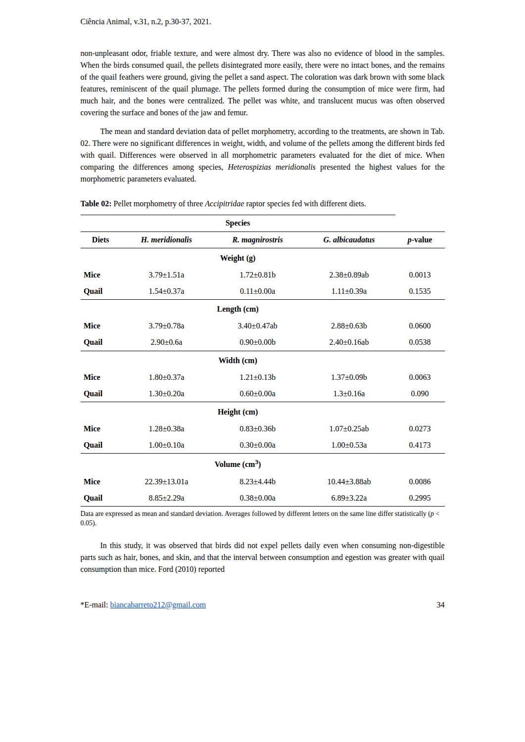Ciência Animal, v.31, n.2, p.30-37, 2021.
non-unpleasant odor, friable texture, and were almost dry. There was also no evidence of blood in the samples. When the birds consumed quail, the pellets disintegrated more easily, there were no intact bones, and the remains of the quail feathers were ground, giving the pellet a sand aspect. The coloration was dark brown with some black features, reminiscent of the quail plumage. The pellets formed during the consumption of mice were firm, had much hair, and the bones were centralized. The pellet was white, and translucent mucus was often observed covering the surface and bones of the jaw and femur.
The mean and standard deviation data of pellet morphometry, according to the treatments, are shown in Tab. 02. There were no significant differences in weight, width, and volume of the pellets among the different birds fed with quail. Differences were observed in all morphometric parameters evaluated for the diet of mice. When comparing the differences among species, Heterospizias meridionalis presented the highest values for the morphometric parameters evaluated.
Table 02: Pellet morphometry of three Accipitridae raptor species fed with different diets.
| Species |
| --- |
| Diets | H. meridionalis | R. magnirostris | G. albicaudatus | p -value |
| Weight (g) | |
| Mice | 3.79±1.51a | 1.72±0.81b | 2.38±0.89ab | 0.0013 |
| Quail | 1.54±0.37a | 0.11±0.00a | 1.11±0.39a | 0.1535 |
| Length (cm) | |
| Mice | 3.79±0.78a | 3.40±0.47ab | 2.88±0.63b | 0.0600 |
| Quail | 2.90±0.6a | 0.90±0.00b | 2.40±0.16ab | 0.0538 |
| Width (cm) | |
| Mice | 1.80±0.37a | 1.21±0.13b | 1.37±0.09b | 0.0063 |
| Quail | 1.30±0.20a | 0.60±0.00a | 1.3±0.16a | 0.090 |
| Height (cm) | |
| Mice | 1.28±0.38a | 0.83±0.36b | 1.07±0.25ab | 0.0273 |
| Quail | 1.00±0.10a | 0.30±0.00a | 1.00±0.53a | 0.4173 |
| Volume (cm 3 ) | |
| Mice | 22.39±13.01a | 8.23±4.44b | 10.44±3.88ab | 0.0086 |
| Quail | 8.85±2.29a | 0.38±0.00a | 6.89±3.22a | 0.2995 |
Data are expressed as mean and standard deviation. Averages followed by different letters on the same line differ statistically (p < 0.05).
In this study, it was observed that birds did not expel pellets daily even when consuming non-digestible parts such as hair, bones, and skin, and that the interval between consumption and egestion was greater with quail consumption than mice. Ford (2010) reported
*E-mail: biancabarreto212@gmail.com
34